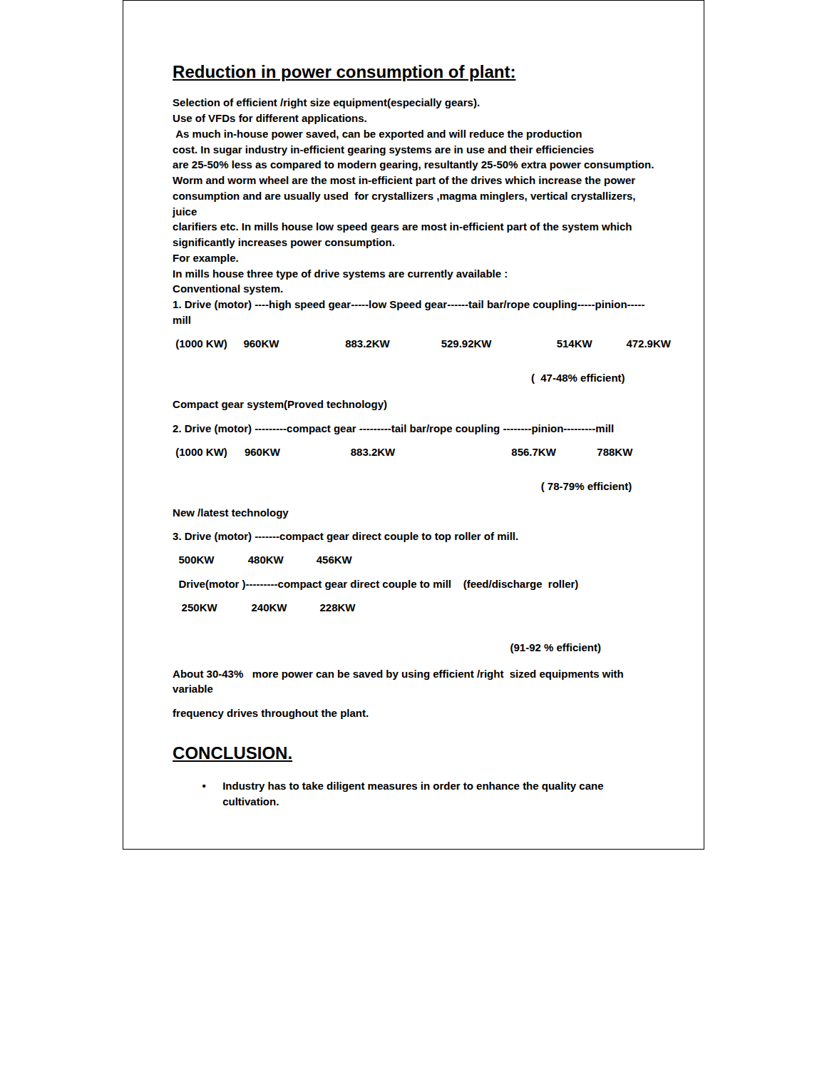Reduction in power consumption of plant:
Selection of efficient /right size equipment(especially gears).
Use of VFDs for different applications.
As much in-house power saved, can be exported and will reduce the production
cost. In sugar industry in-efficient gearing systems are in use and their efficiencies
are 25-50% less as compared to modern gearing, resultantly 25-50% extra power consumption.
Worm and worm wheel are the most in-efficient part of the drives which increase the power
consumption and are usually used for crystallizers ,magma minglers, vertical crystallizers, juice
clarifiers etc. In mills house low speed gears are most in-efficient part of the system which
significantly increases power consumption.
For example.
In mills house three type of drive systems are currently available :
Conventional system.
1. Drive (motor) ----high speed gear-----low Speed gear------tail bar/rope coupling-----pinion-----mill
| (1000 KW) | 960KW | 883.2KW | 529.92KW | 514KW | 472.9KW |
( 47-48% efficient)
Compact gear system(Proved technology)
2. Drive (motor) ---------compact gear ---------tail bar/rope coupling --------pinion---------mill
| (1000 KW) | 960KW | 883.2KW | 856.7KW | 788KW |
( 78-79% efficient)
New /latest technology
3. Drive (motor) -------compact gear direct couple to top roller of mill.
| 500KW | 480KW | 456KW |
Drive(motor )---------compact gear direct couple to mill (feed/discharge roller)
| 250KW | 240KW | 228KW |
(91-92 % efficient)
About 30-43% more power can be saved by using efficient /right sized equipments with variable
frequency drives throughout the plant.
CONCLUSION.
Industry has to take diligent measures in order to enhance the quality cane cultivation.